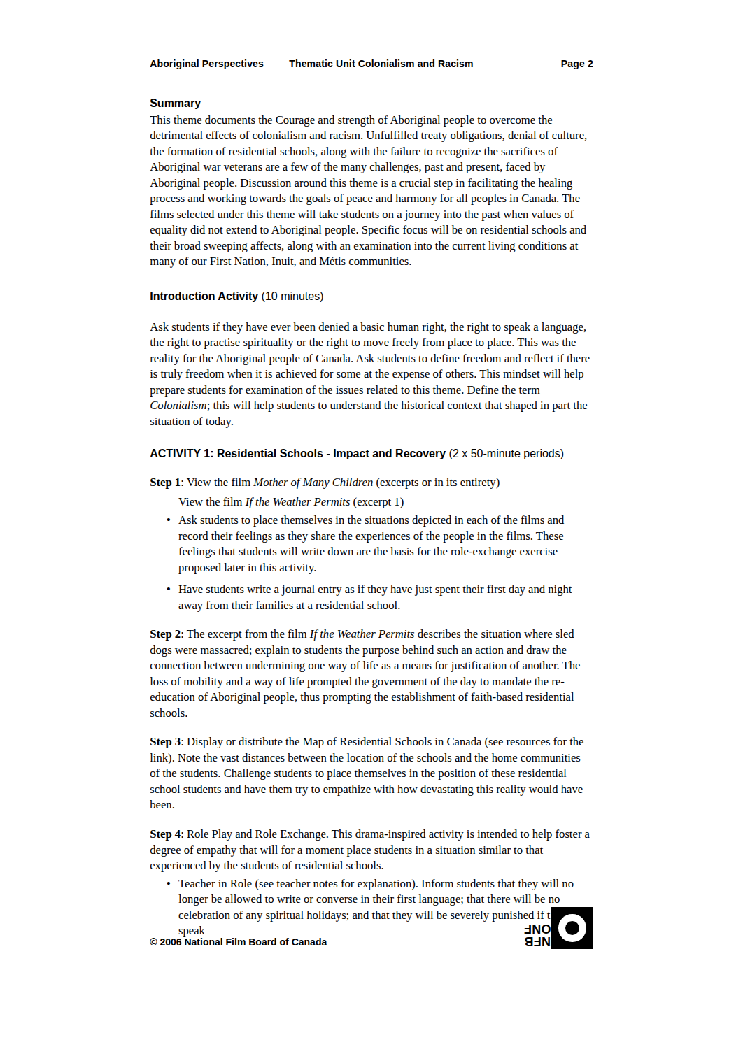Aboriginal Perspectives Thematic Unit Colonialism and Racism Page 2
Summary
This theme documents the Courage and strength of Aboriginal people to overcome the detrimental effects of colonialism and racism. Unfulfilled treaty obligations, denial of culture, the formation of residential schools, along with the failure to recognize the sacrifices of Aboriginal war veterans are a few of the many challenges, past and present, faced by Aboriginal people. Discussion around this theme is a crucial step in facilitating the healing process and working towards the goals of peace and harmony for all peoples in Canada. The films selected under this theme will take students on a journey into the past when values of equality did not extend to Aboriginal people. Specific focus will be on residential schools and their broad sweeping affects, along with an examination into the current living conditions at many of our First Nation, Inuit, and Métis communities.
Introduction Activity (10 minutes)
Ask students if they have ever been denied a basic human right, the right to speak a language, the right to practise spirituality or the right to move freely from place to place. This was the reality for the Aboriginal people of Canada. Ask students to define freedom and reflect if there is truly freedom when it is achieved for some at the expense of others. This mindset will help prepare students for examination of the issues related to this theme. Define the term Colonialism; this will help students to understand the historical context that shaped in part the situation of today.
ACTIVITY 1: Residential Schools - Impact and Recovery (2 x 50-minute periods)
Step 1: View the film Mother of Many Children (excerpts or in its entirety)
View the film If the Weather Permits (excerpt 1)
Ask students to place themselves in the situations depicted in each of the films and record their feelings as they share the experiences of the people in the films. These feelings that students will write down are the basis for the role-exchange exercise proposed later in this activity.
Have students write a journal entry as if they have just spent their first day and night away from their families at a residential school.
Step 2: The excerpt from the film If the Weather Permits describes the situation where sled dogs were massacred; explain to students the purpose behind such an action and draw the connection between undermining one way of life as a means for justification of another. The loss of mobility and a way of life prompted the government of the day to mandate the re-education of Aboriginal people, thus prompting the establishment of faith-based residential schools.
Step 3: Display or distribute the Map of Residential Schools in Canada (see resources for the link). Note the vast distances between the location of the schools and the home communities of the students. Challenge students to place themselves in the position of these residential school students and have them try to empathize with how devastating this reality would have been.
Step 4: Role Play and Role Exchange. This drama-inspired activity is intended to help foster a degree of empathy that will for a moment place students in a situation similar to that experienced by the students of residential schools.
Teacher in Role (see teacher notes for explanation). Inform students that they will no longer be allowed to write or converse in their first language; that there will be no celebration of any spiritual holidays; and that they will be severely punished if they speak
© 2006 National Film Board of Canada
NFB ONF